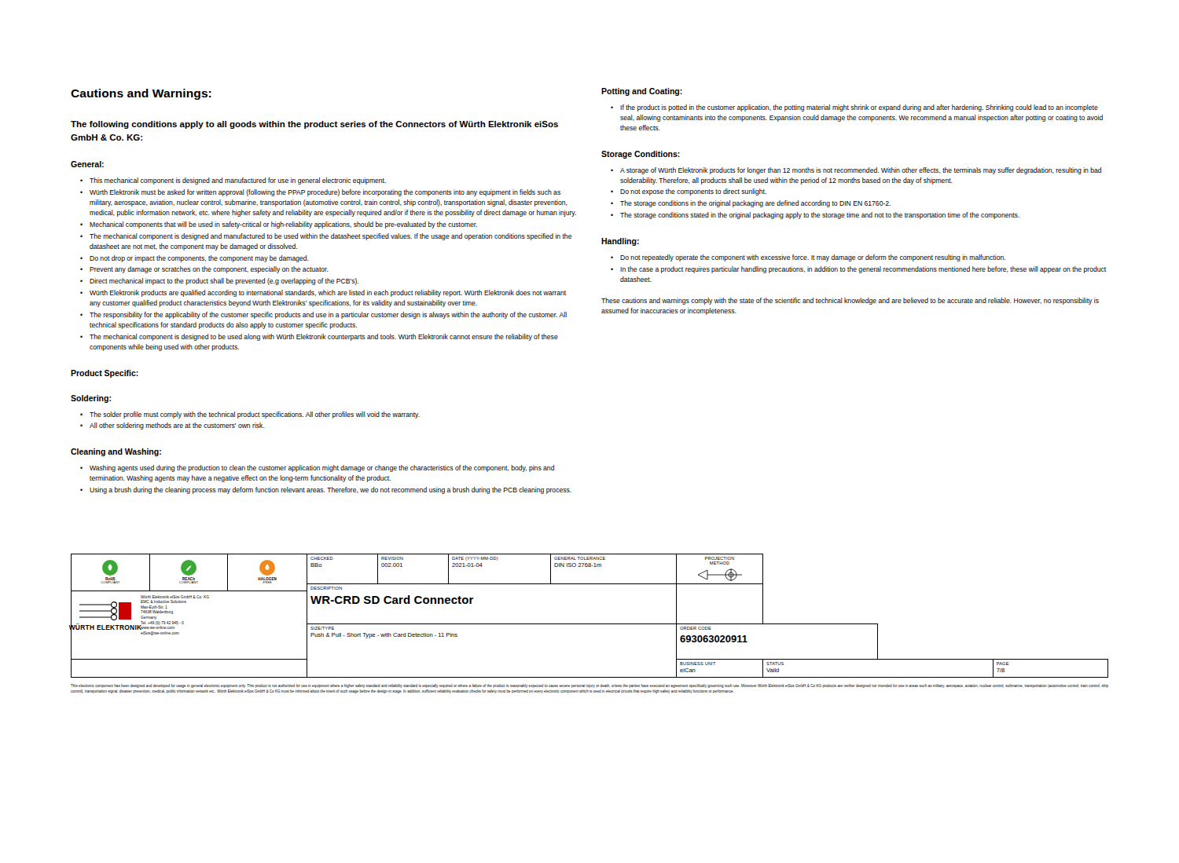Cautions and Warnings:
The following conditions apply to all goods within the product series of the Connectors of Würth Elektronik eiSos GmbH & Co. KG:
General:
This mechanical component is designed and manufactured for use in general electronic equipment.
Würth Elektronik must be asked for written approval (following the PPAP procedure) before incorporating the components into any equipment in fields such as military, aerospace, aviation, nuclear control, submarine, transportation (automotive control, train control, ship control), transportation signal, disaster prevention, medical, public information network, etc. where higher safety and reliability are especially required and/or if there is the possibility of direct damage or human injury.
Mechanical components that will be used in safety-critical or high-reliability applications, should be pre-evaluated by the customer.
The mechanical component is designed and manufactured to be used within the datasheet specified values. If the usage and operation conditions specified in the datasheet are not met, the component may be damaged or dissolved.
Do not drop or impact the components, the component may be damaged.
Prevent any damage or scratches on the component, especially on the actuator.
Direct mechanical impact to the product shall be prevented (e.g overlapping of the PCB's).
Würth Elektronik products are qualified according to international standards, which are listed in each product reliability report. Würth Elektronik does not warrant any customer qualified product characteristics beyond Würth Elektroniks' specifications, for its validity and sustainability over time.
The responsibility for the applicability of the customer specific products and use in a particular customer design is always within the authority of the customer. All technical specifications for standard products do also apply to customer specific products.
The mechanical component is designed to be used along with Würth Elektronik counterparts and tools. Würth Elektronik cannot ensure the reliability of these components while being used with other products.
Product Specific:
Soldering:
The solder profile must comply with the technical product specifications. All other profiles will void the warranty.
All other soldering methods are at the customers' own risk.
Cleaning and Washing:
Washing agents used during the production to clean the customer application might damage or change the characteristics of the component, body, pins and termination. Washing agents may have a negative effect on the long-term functionality of the product.
Using a brush during the cleaning process may deform function relevant areas. Therefore, we do not recommend using a brush during the PCB cleaning process.
Potting and Coating:
If the product is potted in the customer application, the potting material might shrink or expand during and after hardening. Shrinking could lead to an incomplete seal, allowing contaminants into the components. Expansion could damage the components. We recommend a manual inspection after potting or coating to avoid these effects.
Storage Conditions:
A storage of Würth Elektronik products for longer than 12 months is not recommended. Within other effects, the terminals may suffer degradation, resulting in bad solderability. Therefore, all products shall be used within the period of 12 months based on the day of shipment.
Do not expose the components to direct sunlight.
The storage conditions in the original packaging are defined according to DIN EN 61760-2.
The storage conditions stated in the original packaging apply to the storage time and not to the transportation time of the components.
Handling:
Do not repeatedly operate the component with excessive force. It may damage or deform the component resulting in malfunction.
In the case a product requires particular handling precautions, in addition to the general recommendations mentioned here before, these will appear on the product datasheet.
These cautions and warnings comply with the state of the scientific and technical knowledge and are believed to be accurate and reliable. However, no responsibility is assumed for inaccuracies or incompleteness.
| RoHS COMPLIANT REACh COMPLIANT HALOGEN FREE WÜRTH ELEKTRONIK Würth Elektronik eiSos GmbH & Co. KG EMC & Inductive Solutions Max-Eyth-Str. 1 74638 Waldenburg Germany Tel. +49 (0) 79 42 945 - 0 www.we-online.com eiSos@we-online.com | CHECKED BBo | REVISION 002.001 | DATE (YYYY-MM-DD) 2021-01-04 | GENERAL TOLERANCE DIN ISO 2768-1m | PROJECTION METHOD |
| DESCRIPTION WR-CRD SD Card Connector | |
| SIZE/TYPE Push & Pull - Short Type - with Card Detection - 11 Pins | ORDER CODE 693063020911 |
| | BUSINESS UNIT eiCan | STATUS Valid | PAGE 7/8 |
This electronic component has been designed and developed for usage in general electronic equipment only. This product is not authorized for use in equipment where a higher safety standard and reliability standard is especially required or where a failure of the product is reasonably expected to cause severe personal injury or death, unless the parties have executed an agreement specifically governing such use. Moreover Würth Elektronik eiSos GmbH & Co KG products are neither designed nor intended for use in areas such as military, aerospace, aviation, nuclear control, submarine, transportation (automotive control, train control, ship control), transportation signal, disaster prevention, medical, public information network etc.. Würth Elektronik eiSos GmbH & Co KG must be informed about the intent of such usage before the design-in stage. In addition, sufficient reliability evaluation checks for safety must be performed on every electronic component which is used in electrical circuits that require high safety and reliability functions or performance.